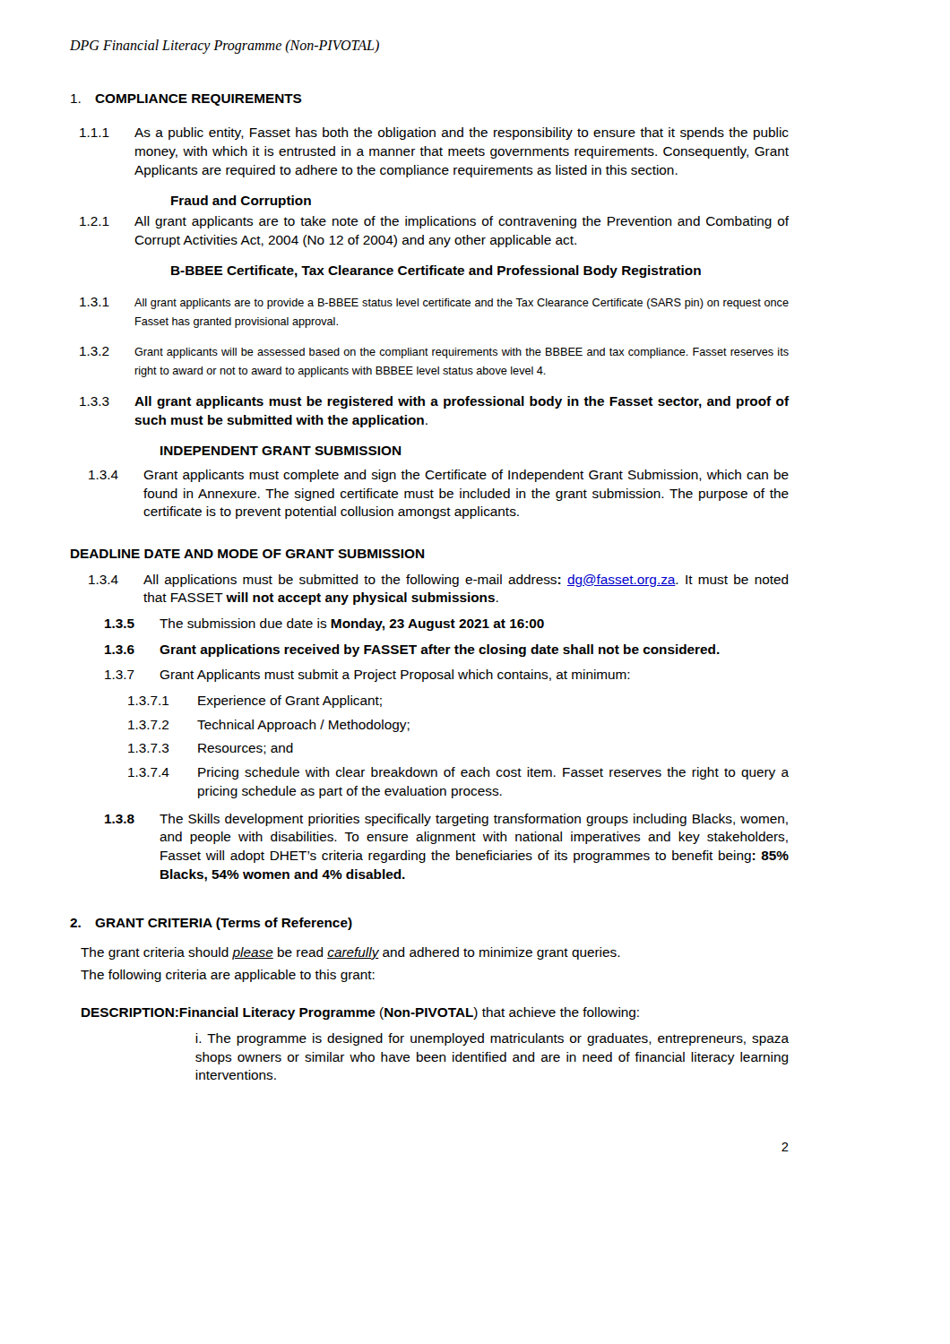DPG Financial Literacy Programme (Non-PIVOTAL)
1.
COMPLIANCE REQUIREMENTS
1.1.1 As a public entity, Fasset has both the obligation and the responsibility to ensure that it spends the public money, with which it is entrusted in a manner that meets governments requirements. Consequently, Grant Applicants are required to adhere to the compliance requirements as listed in this section.
Fraud and Corruption
1.2.1 All grant applicants are to take note of the implications of contravening the Prevention and Combating of Corrupt Activities Act, 2004 (No 12 of 2004) and any other applicable act.
B-BBEE Certificate, Tax Clearance Certificate and Professional Body Registration
1.3.1 All grant applicants are to provide a B-BBEE status level certificate and the Tax Clearance Certificate (SARS pin) on request once Fasset has granted provisional approval.
1.3.2 Grant applicants will be assessed based on the compliant requirements with the BBBEE and tax compliance. Fasset reserves its right to award or not to award to applicants with BBBEE level status above level 4.
1.3.3 All grant applicants must be registered with a professional body in the Fasset sector, and proof of such must be submitted with the application.
INDEPENDENT GRANT SUBMISSION
1.3.4 Grant applicants must complete and sign the Certificate of Independent Grant Submission, which can be found in Annexure. The signed certificate must be included in the grant submission. The purpose of the certificate is to prevent potential collusion amongst applicants.
DEADLINE DATE AND MODE OF GRANT SUBMISSION
1.3.4 All applications must be submitted to the following e-mail address: dg@fasset.org.za. It must be noted that FASSET will not accept any physical submissions.
1.3.5 The submission due date is Monday, 23 August 2021 at 16:00
1.3.6 Grant applications received by FASSET after the closing date shall not be considered.
1.3.7 Grant Applicants must submit a Project Proposal which contains, at minimum:
1.3.7.1 Experience of Grant Applicant;
1.3.7.2 Technical Approach / Methodology;
1.3.7.3 Resources; and
1.3.7.4 Pricing schedule with clear breakdown of each cost item. Fasset reserves the right to query a pricing schedule as part of the evaluation process.
1.3.8 The Skills development priorities specifically targeting transformation groups including Blacks, women, and people with disabilities. To ensure alignment with national imperatives and key stakeholders, Fasset will adopt DHET’s criteria regarding the beneficiaries of its programmes to benefit being: 85% Blacks, 54% women and 4% disabled.
2. GRANT CRITERIA (Terms of Reference)
The grant criteria should please be read carefully and adhered to minimize grant queries.
The following criteria are applicable to this grant:
| DESCRIPTION: | Financial Literacy Programme ( Non-PIVOTAL ) that achieve the following: i. The programme is designed for unemployed matriculants or graduates, entrepreneurs, spaza shops owners or similar who have been identified and are in need of financial literacy learning interventions. |
2